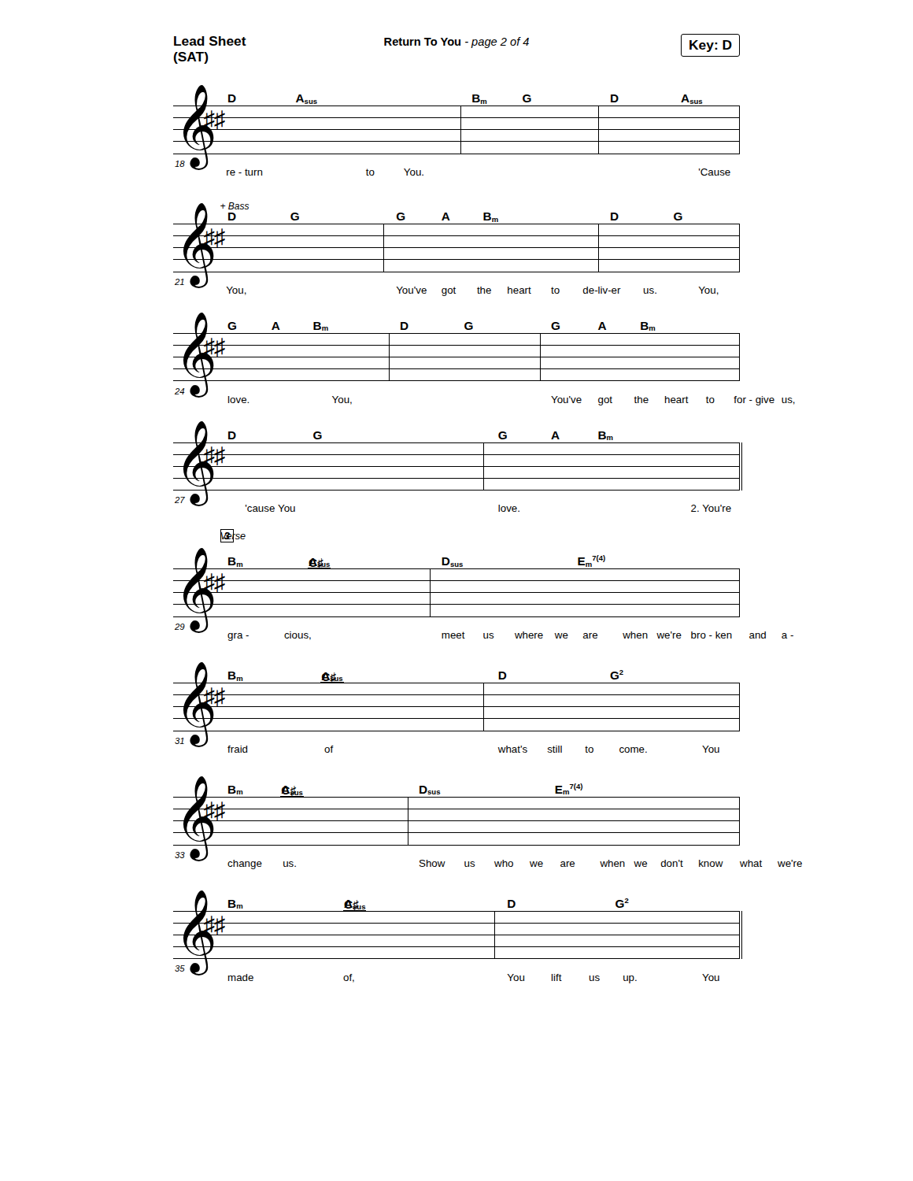Lead Sheet
(SAT)
Return To You - page 2 of 4
Key: D
D Asus Bm G D Asus
𝄞 ♯♯ 18
re - turn to You. 'Cause
+ Bass
D G G A Bm D G
𝄞 ♯♯ 21
You, You've got the heart to de‑liv‑er us. You,
G A Bm D G G A Bm
𝄞 ♯♯ 24
love. You, You've got the heart to for - give us,
D G G A Bm
𝄞 ♯♯ 27
'cause You love. 2. You're
3 Verse
Bm Asus C♯ Dsus Em7(4)
𝄞 ♯♯ 29
gra - cious, meet us where we are when we're bro - ken and a -
Bm Asus C♯ D G2
𝄞 ♯♯ 31
fraid of what's still to come. You
Bm Asus C♯ Dsus Em7(4)
𝄞 ♯♯ 33
change us. Show us who we are when we don't know what we're
Bm Asus C♯ D G2
𝄞 ♯♯ 35
made of, You lift us up. You